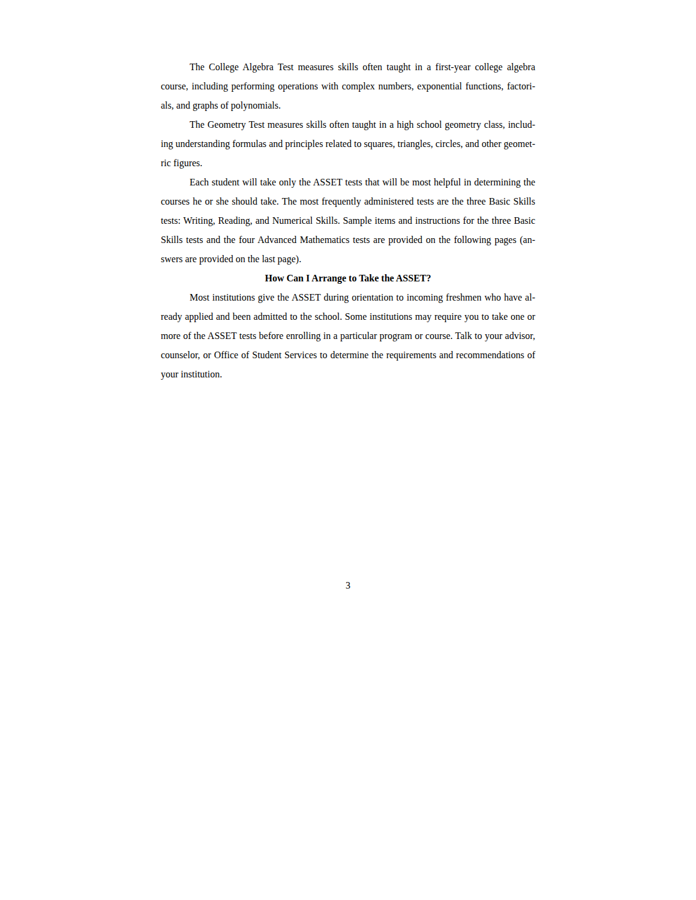The College Algebra Test measures skills often taught in a first-year college algebra course, including performing operations with complex numbers, exponential functions, factorials, and graphs of polynomials.
The Geometry Test measures skills often taught in a high school geometry class, including understanding formulas and principles related to squares, triangles, circles, and other geometric figures.
Each student will take only the ASSET tests that will be most helpful in determining the courses he or she should take. The most frequently administered tests are the three Basic Skills tests: Writing, Reading, and Numerical Skills. Sample items and instructions for the three Basic Skills tests and the four Advanced Mathematics tests are provided on the following pages (answers are provided on the last page).
How Can I Arrange to Take the ASSET?
Most institutions give the ASSET during orientation to incoming freshmen who have already applied and been admitted to the school. Some institutions may require you to take one or more of the ASSET tests before enrolling in a particular program or course. Talk to your advisor, counselor, or Office of Student Services to determine the requirements and recommendations of your institution.
3